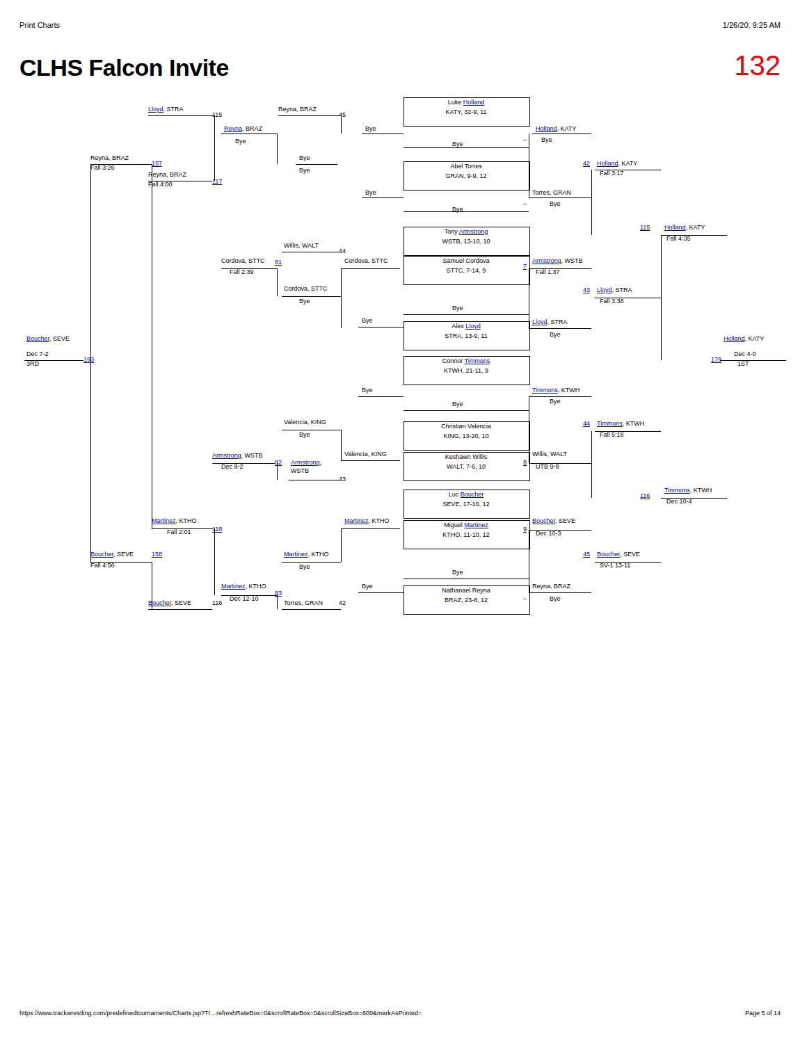Print Charts
1/26/20, 9:25 AM
CLHS Falcon Invite
132
Lloyd, STRA
115
Reyna, BRAZ
Bye
Reyna, BRAZ
45
Reyna, BRAZ
157
Fall 3:26
Bye
Bye
Reyna, BRAZ
117
Fall 4:00
Luke Holland
KATY, 32-9, 11
Bye
Bye
Holland, KATY
Bye
–
Abel Torres
GRAN, 9-9, 12
Bye
Bye
Torres, GRAN
Bye
–
42
Holland, KATY
Fall 3:17
115
Holland, KATY
Fall 4:35
Willis, WALT
44
Cordova, STTC
81
Fall 2:39
Cordova, STTC
Samuel Cordova
STTC, 7-14, 9
Tony Armstrong
WSTB, 13-10, 10
7
Armstrong, WSTB
Fall 1:37
Cordova, STTC
Bye
Bye
Bye
Alex Lloyd
STRA, 13-9, 11
Lloyd, STRA
Bye
43
Lloyd, STRA
Fall 3:38
Boucher, SEVE
Dec 7-2
3RD
193
Holland, KATY
Dec 4-0
1ST
179
Connor Timmons
KTWH, 21-11, 9
Bye
Bye
Timmons, KTWH
Bye
Christian Valencia
KING, 13-20, 10
Valencia, KING
Bye
Valencia, KING
Keshawn Willis
WALT, 7-6, 10
8
Willis, WALT
UTB 9-8
44
Timmons, KTWH
Fall 5:18
Armstrong, WSTB
82
Dec 8-2
Armstrong,
WSTB
43
Luc Boucher
SEVE, 17-10, 12
Miguel Martinez
KTHO, 11-10, 12
Martinez, KTHO
9
Boucher, SEVE
Dec 10-3
116
Timmons, KTWH
Dec 10-4
Martinez, KTHO
118
Fall 2:01
Martinez, KTHO
Bye
Bye
Bye
Nathanael Reyna
BRAZ, 23-8, 12
Reyna, BRAZ
Bye
–
45
Boucher, SEVE
SV-1 13-11
Boucher, SEVE
158
Fall 4:56
Martinez, KTHO
83
Dec 12-10
Torres, GRAN
42
Boucher, SEVE
116
https://www.trackwrestling.com/predefinedtournaments/Charts.jsp?TI…refreshRateBox=0&scrollRateBox=0&scrollSizeBox=600&markAsPrinted=
Page 5 of 14